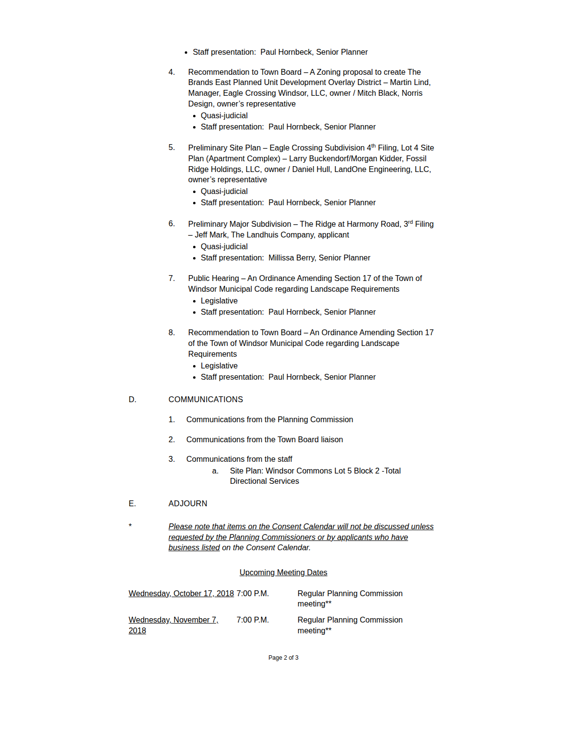Staff presentation: Paul Hornbeck, Senior Planner
4.
Recommendation to Town Board – A Zoning proposal to create The Brands East Planned Unit Development Overlay District – Martin Lind, Manager, Eagle Crossing Windsor, LLC, owner / Mitch Black, Norris Design, owner’s representative
Quasi-judicial
Staff presentation: Paul Hornbeck, Senior Planner
5.
Preliminary Site Plan – Eagle Crossing Subdivision 4th Filing, Lot 4 Site Plan (Apartment Complex) – Larry Buckendorf/Morgan Kidder, Fossil Ridge Holdings, LLC, owner / Daniel Hull, LandOne Engineering, LLC, owner’s representative
Quasi-judicial
Staff presentation: Paul Hornbeck, Senior Planner
6.
Preliminary Major Subdivision – The Ridge at Harmony Road, 3rd Filing – Jeff Mark, The Landhuis Company, applicant
Quasi-judicial
Staff presentation: Millissa Berry, Senior Planner
7.
Public Hearing – An Ordinance Amending Section 17 of the Town of Windsor Municipal Code regarding Landscape Requirements
Legislative
Staff presentation: Paul Hornbeck, Senior Planner
8.
Recommendation to Town Board – An Ordinance Amending Section 17 of the Town of Windsor Municipal Code regarding Landscape Requirements
Legislative
Staff presentation: Paul Hornbeck, Senior Planner
D.
COMMUNICATIONS
1.
Communications from the Planning Commission
2.
Communications from the Town Board liaison
3.
Communications from the staff
a.
Site Plan: Windsor Commons Lot 5 Block 2 -Total Directional Services
E.
ADJOURN
*
Please note that items on the Consent Calendar will not be discussed unless requested by the Planning Commissioners or by applicants who have business listed on the Consent Calendar.
Upcoming Meeting Dates
| Wednesday, October 17, 2018 | 7:00 P.M. | Regular Planning Commission meeting** |
| Wednesday, November 7, 2018 | 7:00 P.M. | Regular Planning Commission meeting** |
Page 2 of 3